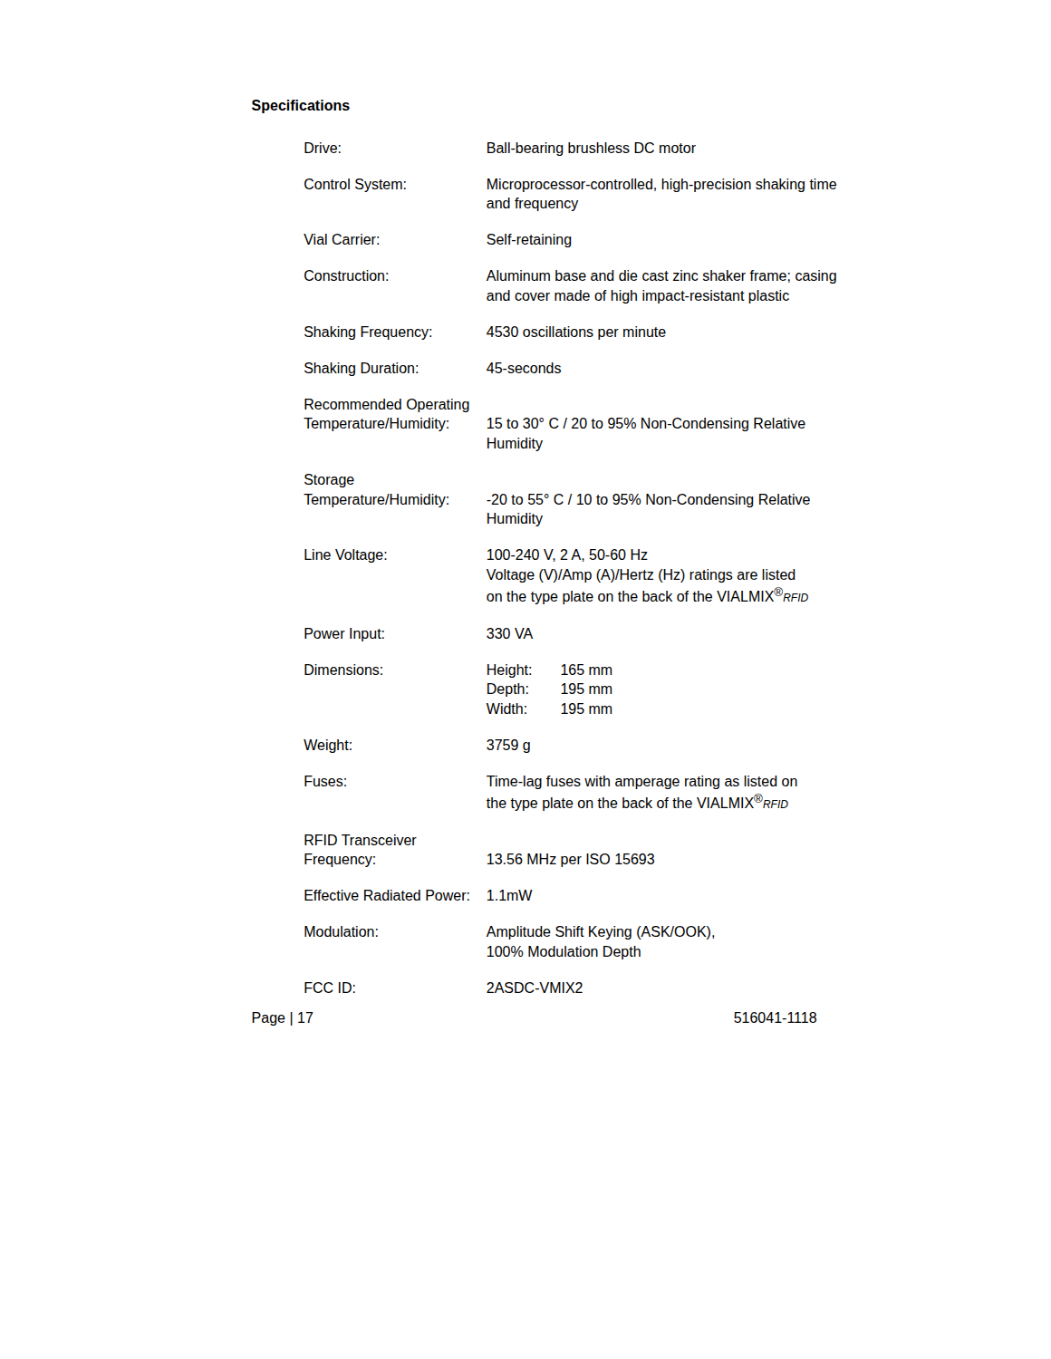Specifications
| Drive: | Ball-bearing brushless DC motor |
| Control System: | Microprocessor-controlled, high-precision shaking time and frequency |
| Vial Carrier: | Self-retaining |
| Construction: | Aluminum base and die cast zinc shaker frame; casing and cover made of high impact-resistant plastic |
| Shaking Frequency: | 4530 oscillations per minute |
| Shaking Duration: | 45-seconds |
| Recommended Operating Temperature/Humidity: | 15 to 30° C / 20 to 95% Non-Condensing Relative Humidity |
| Storage Temperature/Humidity: | -20 to 55° C / 10 to 95% Non-Condensing Relative Humidity |
| Line Voltage: | 100-240 V, 2 A, 50-60 Hz Voltage (V)/Amp (A)/Hertz (Hz) ratings are listed on the type plate on the back of the VIALMIX ® RFID |
| Power Input: | 330 VA |
| Dimensions: | Height: 165 mm Depth: 195 mm Width: 195 mm |
| Weight: | 3759 g |
| Fuses: | Time-lag fuses with amperage rating as listed on the type plate on the back of the VIALMIX ® RFID |
| RFID Transceiver Frequency: | 13.56 MHz per ISO 15693 |
| Effective Radiated Power: | 1.1mW |
| Modulation: | Amplitude Shift Keying (ASK/OOK), 100% Modulation Depth |
| FCC ID: | 2ASDC-VMIX2 |
Page | 17 516041-1118